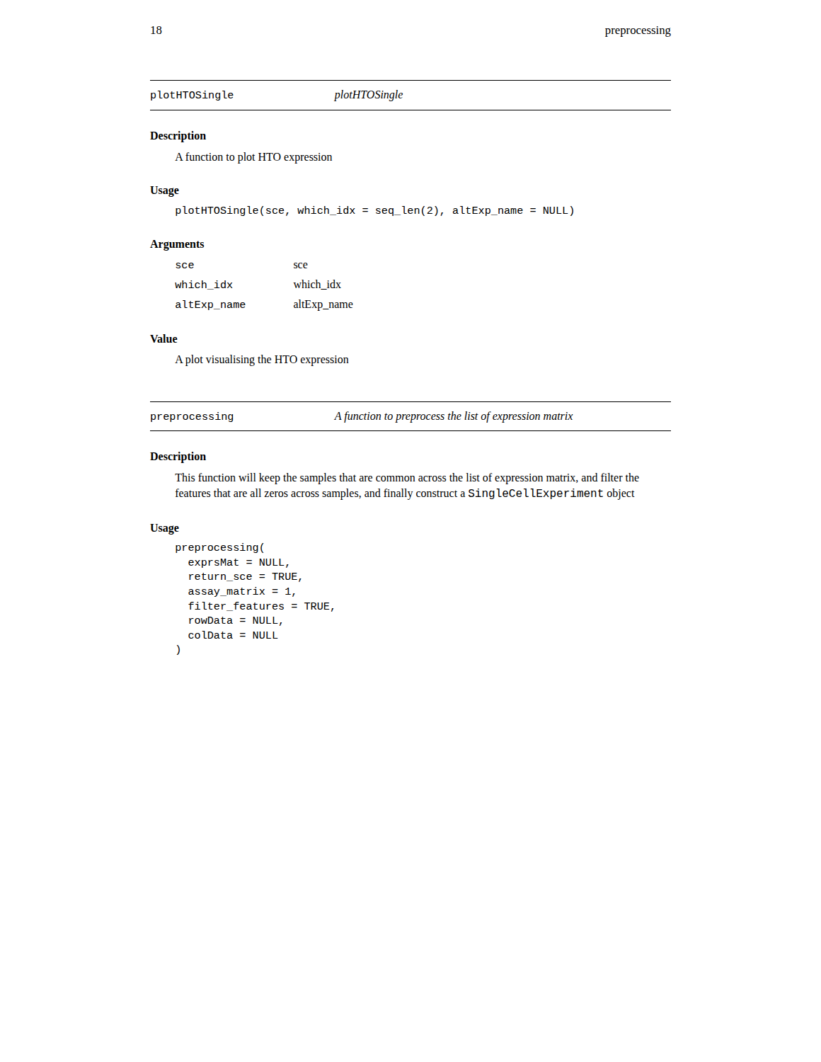18 preprocessing
plotHTOSingle plotHTOSingle
Description
A function to plot HTO expression
Usage
plotHTOSingle(sce, which_idx = seq_len(2), altExp_name = NULL)
Arguments
sce
sce
which_idx
which_idx
altExp_name
altExp_name
Value
A plot visualising the HTO expression
preprocessing A function to preprocess the list of expression matrix
Description
This function will keep the samples that are common across the list of expression matrix, and filter the features that are all zeros across samples, and finally construct a SingleCellExperiment object
Usage
preprocessing(
  exprsMat = NULL,
  return_sce = TRUE,
  assay_matrix = 1,
  filter_features = TRUE,
  rowData = NULL,
  colData = NULL
)